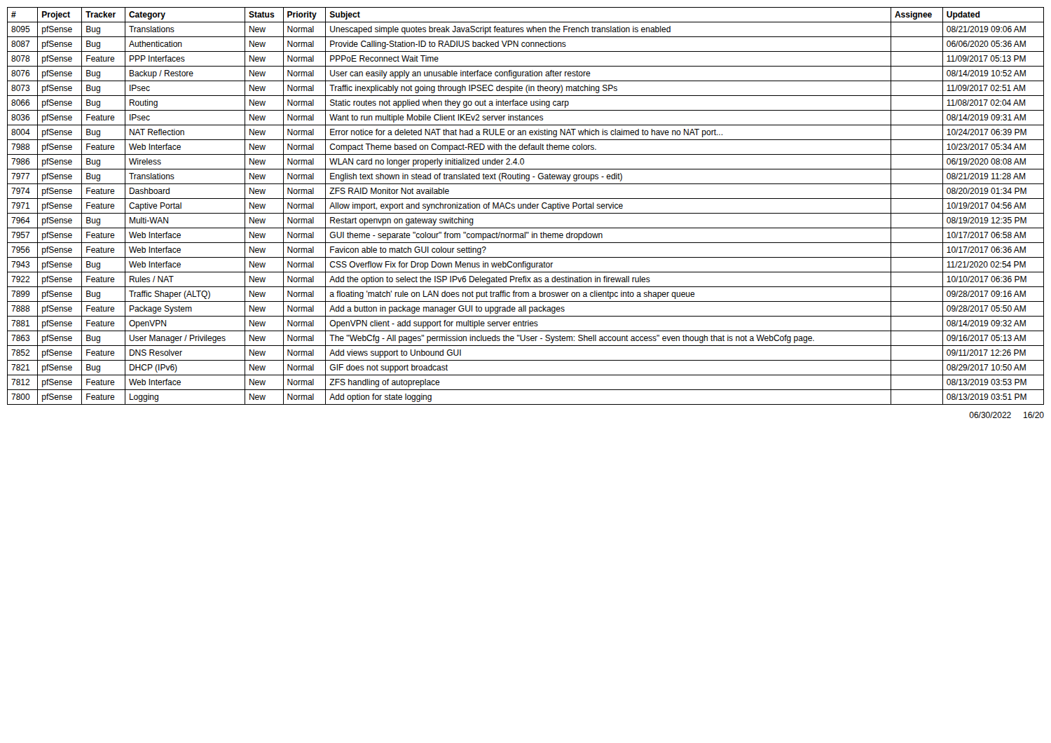| # | Project | Tracker | Category | Status | Priority | Subject | Assignee | Updated |
| --- | --- | --- | --- | --- | --- | --- | --- | --- |
| 8095 | pfSense | Bug | Translations | New | Normal | Unescaped simple quotes break JavaScript features when the French translation is enabled | | 08/21/2019 09:06 AM |
| 8087 | pfSense | Bug | Authentication | New | Normal | Provide Calling-Station-ID to RADIUS backed VPN connections | | 06/06/2020 05:36 AM |
| 8078 | pfSense | Feature | PPP Interfaces | New | Normal | PPPoE Reconnect Wait Time | | 11/09/2017 05:13 PM |
| 8076 | pfSense | Bug | Backup / Restore | New | Normal | User can easily apply an unusable interface configuration after restore | | 08/14/2019 10:52 AM |
| 8073 | pfSense | Bug | IPsec | New | Normal | Traffic inexplicably not going through IPSEC despite (in theory) matching SPs | | 11/09/2017 02:51 AM |
| 8066 | pfSense | Bug | Routing | New | Normal | Static routes not applied when they go out a interface using carp | | 11/08/2017 02:04 AM |
| 8036 | pfSense | Feature | IPsec | New | Normal | Want to run multiple Mobile Client IKEv2 server instances | | 08/14/2019 09:31 AM |
| 8004 | pfSense | Bug | NAT Reflection | New | Normal | Error notice for a deleted NAT that had a RULE or an existing NAT which is claimed to have no NAT port... | | 10/24/2017 06:39 PM |
| 7988 | pfSense | Feature | Web Interface | New | Normal | Compact Theme based on Compact-RED with the default theme colors. | | 10/23/2017 05:34 AM |
| 7986 | pfSense | Bug | Wireless | New | Normal | WLAN card no longer properly initialized under 2.4.0 | | 06/19/2020 08:08 AM |
| 7977 | pfSense | Bug | Translations | New | Normal | English text shown in stead of translated text (Routing - Gateway groups - edit) | | 08/21/2019 11:28 AM |
| 7974 | pfSense | Feature | Dashboard | New | Normal | ZFS RAID Monitor Not available | | 08/20/2019 01:34 PM |
| 7971 | pfSense | Feature | Captive Portal | New | Normal | Allow import, export and synchronization of MACs under Captive Portal service | | 10/19/2017 04:56 AM |
| 7964 | pfSense | Bug | Multi-WAN | New | Normal | Restart openvpn on gateway switching | | 08/19/2019 12:35 PM |
| 7957 | pfSense | Feature | Web Interface | New | Normal | GUI theme - separate "colour" from "compact/normal" in theme dropdown | | 10/17/2017 06:58 AM |
| 7956 | pfSense | Feature | Web Interface | New | Normal | Favicon able to match GUI colour setting? | | 10/17/2017 06:36 AM |
| 7943 | pfSense | Bug | Web Interface | New | Normal | CSS Overflow Fix for Drop Down Menus in webConfigurator | | 11/21/2020 02:54 PM |
| 7922 | pfSense | Feature | Rules / NAT | New | Normal | Add the option to select the ISP IPv6 Delegated Prefix as a destination in firewall rules | | 10/10/2017 06:36 PM |
| 7899 | pfSense | Bug | Traffic Shaper (ALTQ) | New | Normal | a floating 'match' rule on LAN does not put traffic from a broswer on a clientpc into a shaper queue | | 09/28/2017 09:16 AM |
| 7888 | pfSense | Feature | Package System | New | Normal | Add a button in package manager GUI to upgrade all packages | | 09/28/2017 05:50 AM |
| 7881 | pfSense | Feature | OpenVPN | New | Normal | OpenVPN client - add support for multiple server entries | | 08/14/2019 09:32 AM |
| 7863 | pfSense | Bug | User Manager / Privileges | New | Normal | The "WebCfg - All pages" permission inclueds the "User - System: Shell account access" even though that is not a WebCofg page. | | 09/16/2017 05:13 AM |
| 7852 | pfSense | Feature | DNS Resolver | New | Normal | Add views support to Unbound GUI | | 09/11/2017 12:26 PM |
| 7821 | pfSense | Bug | DHCP (IPv6) | New | Normal | GIF does not support broadcast | | 08/29/2017 10:50 AM |
| 7812 | pfSense | Feature | Web Interface | New | Normal | ZFS handling of autopreplace | | 08/13/2019 03:53 PM |
| 7800 | pfSense | Feature | Logging | New | Normal | Add option for state logging | | 08/13/2019 03:51 PM |
06/30/2022 16/20